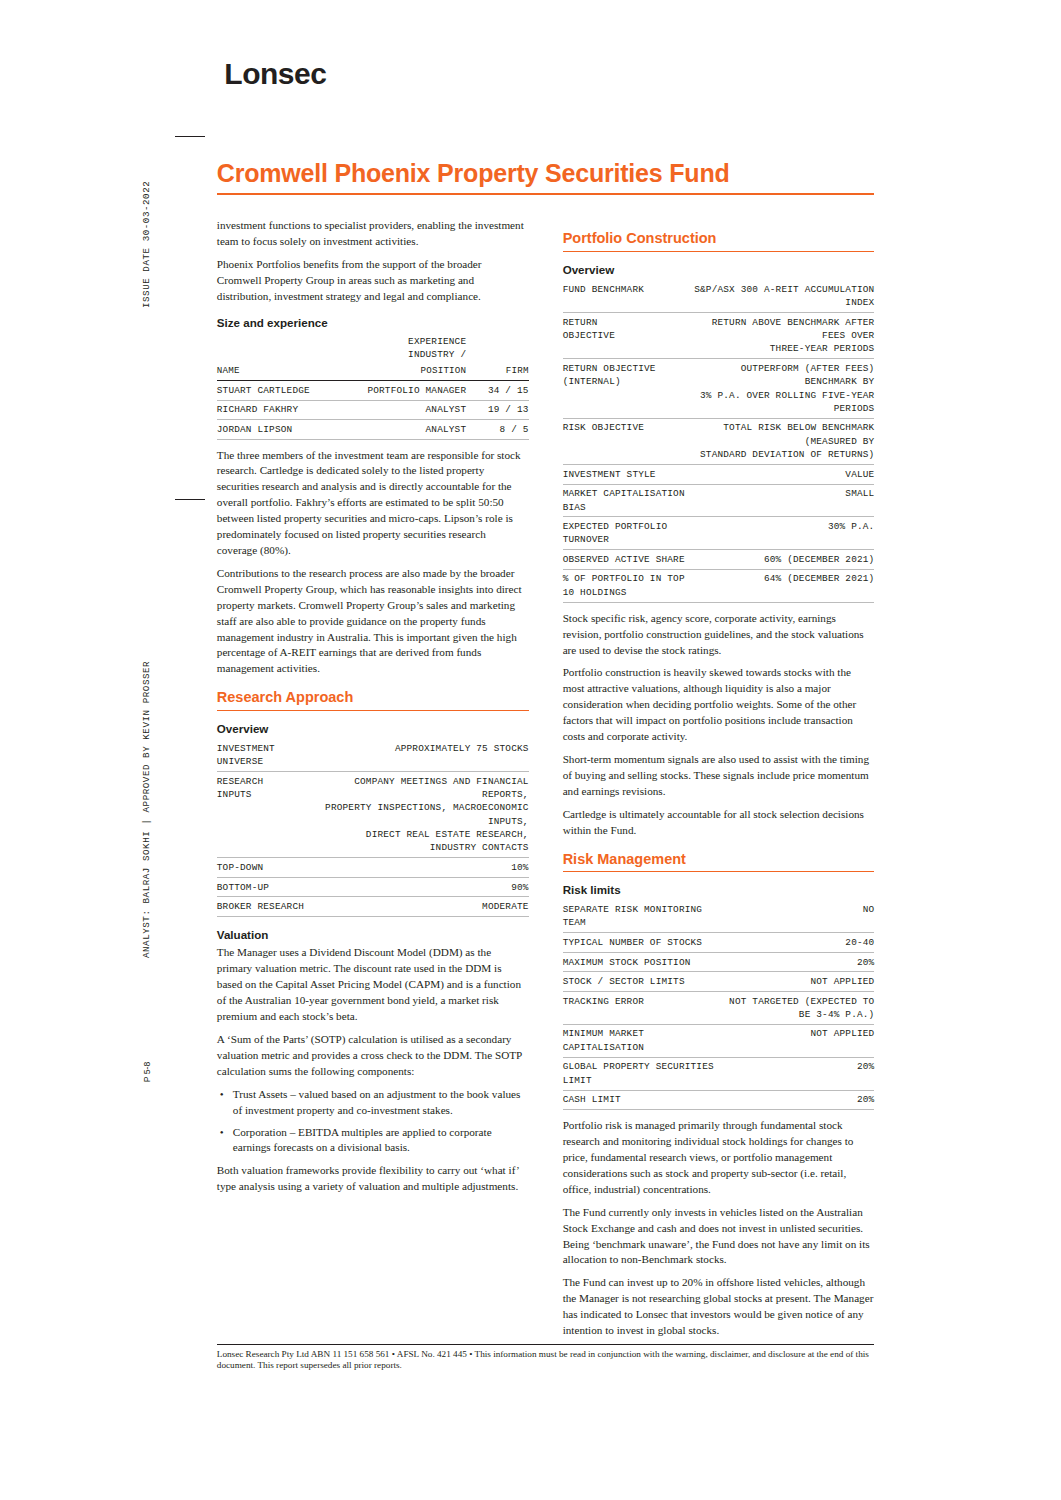ISSUE DATE 30-03-2022
ANALYST: BALRAJ SOKHI | APPROVED BY KEVIN PROSSER
P 5-8
Lonsec
Cromwell Phoenix Property Securities Fund
investment functions to specialist providers, enabling the investment team to focus solely on investment activities.
Phoenix Portfolios benefits from the support of the broader Cromwell Property Group in areas such as marketing and distribution, investment strategy and legal and compliance.
Size and experience
| | EXPERIENCE INDUSTRY / | |
| NAME | POSITION | FIRM |
| STUART CARTLEDGE | PORTFOLIO MANAGER | 34 / 15 |
| RICHARD FAKHRY | ANALYST | 19 / 13 |
| JORDAN LIPSON | ANALYST | 8 / 5 |
The three members of the investment team are responsible for stock research. Cartledge is dedicated solely to the listed property securities research and analysis and is directly accountable for the overall portfolio. Fakhry’s efforts are estimated to be split 50:50 between listed property securities and micro-caps. Lipson’s role is predominately focused on listed property securities research coverage (80%).
Contributions to the research process are also made by the broader Cromwell Property Group, which has reasonable insights into direct property markets. Cromwell Property Group’s sales and marketing staff are also able to provide guidance on the property funds management industry in Australia. This is important given the high percentage of A-REIT earnings that are derived from funds management activities.
Research Approach
Overview
| INVESTMENT UNIVERSE | APPROXIMATELY 75 STOCKS |
| RESEARCH INPUTS | COMPANY MEETINGS AND FINANCIAL REPORTS, PROPERTY INSPECTIONS, MACROECONOMIC INPUTS, DIRECT REAL ESTATE RESEARCH, INDUSTRY CONTACTS |
| TOP-DOWN | 10% |
| BOTTOM-UP | 90% |
| BROKER RESEARCH | MODERATE |
Valuation
The Manager uses a Dividend Discount Model (DDM) as the primary valuation metric. The discount rate used in the DDM is based on the Capital Asset Pricing Model (CAPM) and is a function of the Australian 10-year government bond yield, a market risk premium and each stock’s beta.
A ‘Sum of the Parts’ (SOTP) calculation is utilised as a secondary valuation metric and provides a cross check to the DDM. The SOTP calculation sums the following components:
Trust Assets – valued based on an adjustment to the book values of investment property and co-investment stakes.
Corporation – EBITDA multiples are applied to corporate earnings forecasts on a divisional basis.
Both valuation frameworks provide flexibility to carry out ‘what if’ type analysis using a variety of valuation and multiple adjustments.
Portfolio Construction
Overview
| FUND BENCHMARK | S&P/ASX 300 A-REIT ACCUMULATION INDEX |
| RETURN OBJECTIVE | RETURN ABOVE BENCHMARK AFTER FEES OVER THREE-YEAR PERIODS |
| RETURN OBJECTIVE (INTERNAL) | OUTPERFORM (AFTER FEES) BENCHMARK BY 3% P.A. OVER ROLLING FIVE-YEAR PERIODS |
| RISK OBJECTIVE | TOTAL RISK BELOW BENCHMARK (MEASURED BY STANDARD DEVIATION OF RETURNS) |
| INVESTMENT STYLE | VALUE |
| MARKET CAPITALISATION BIAS | SMALL |
| EXPECTED PORTFOLIO TURNOVER | 30% P.A. |
| OBSERVED ACTIVE SHARE | 60% (DECEMBER 2021) |
| % OF PORTFOLIO IN TOP 10 HOLDINGS | 64% (DECEMBER 2021) |
Stock specific risk, agency score, corporate activity, earnings revision, portfolio construction guidelines, and the stock valuations are used to devise the stock ratings.
Portfolio construction is heavily skewed towards stocks with the most attractive valuations, although liquidity is also a major consideration when deciding portfolio weights. Some of the other factors that will impact on portfolio positions include transaction costs and corporate activity.
Short-term momentum signals are also used to assist with the timing of buying and selling stocks. These signals include price momentum and earnings revisions.
Cartledge is ultimately accountable for all stock selection decisions within the Fund.
Risk Management
Risk limits
| SEPARATE RISK MONITORING TEAM | NO |
| TYPICAL NUMBER OF STOCKS | 20-40 |
| MAXIMUM STOCK POSITION | 20% |
| STOCK / SECTOR LIMITS | NOT APPLIED |
| TRACKING ERROR | NOT TARGETED (EXPECTED TO BE 3-4% P.A.) |
| MINIMUM MARKET CAPITALISATION | NOT APPLIED |
| GLOBAL PROPERTY SECURITIES LIMIT | 20% |
| CASH LIMIT | 20% |
Portfolio risk is managed primarily through fundamental stock research and monitoring individual stock holdings for changes to price, fundamental research views, or portfolio management considerations such as stock and property sub-sector (i.e. retail, office, industrial) concentrations.
The Fund currently only invests in vehicles listed on the Australian Stock Exchange and cash and does not invest in unlisted securities. Being ‘benchmark unaware’, the Fund does not have any limit on its allocation to non-Benchmark stocks.
The Fund can invest up to 20% in offshore listed vehicles, although the Manager is not researching global stocks at present. The Manager has indicated to Lonsec that investors would be given notice of any intention to invest in global stocks.
Lonsec Research Pty Ltd ABN 11 151 658 561 • AFSL No. 421 445 • This information must be read in conjunction with the warning, disclaimer, and disclosure at the end of this document. This report supersedes all prior reports.